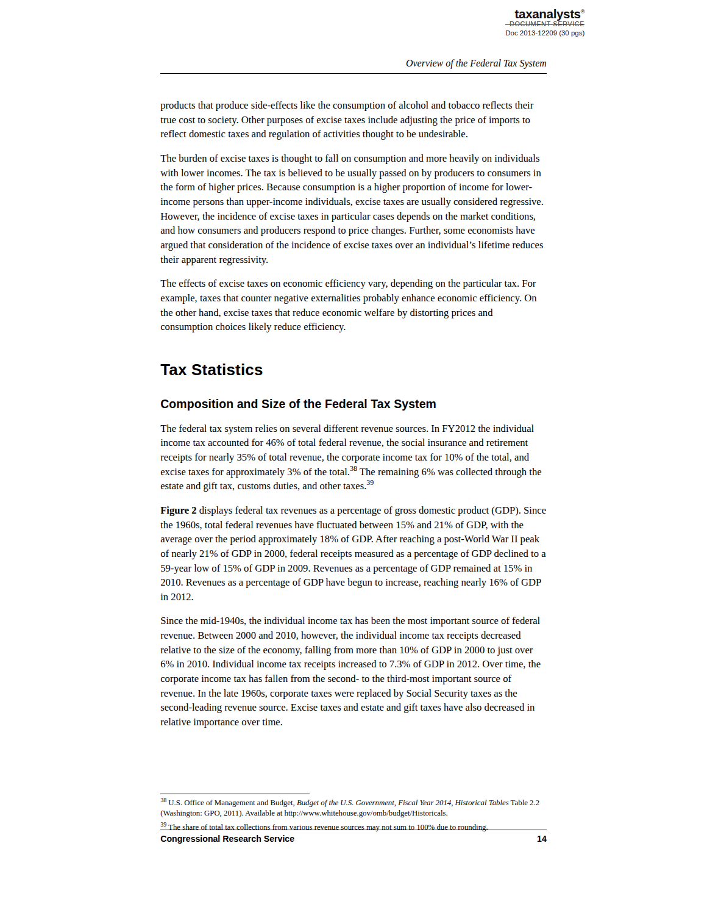taxanalysts®
DOCUMENT SERVICE
Doc 2013-12209 (30 pgs)
Overview of the Federal Tax System
products that produce side-effects like the consumption of alcohol and tobacco reflects their true cost to society. Other purposes of excise taxes include adjusting the price of imports to reflect domestic taxes and regulation of activities thought to be undesirable.
The burden of excise taxes is thought to fall on consumption and more heavily on individuals with lower incomes. The tax is believed to be usually passed on by producers to consumers in the form of higher prices. Because consumption is a higher proportion of income for lower-income persons than upper-income individuals, excise taxes are usually considered regressive. However, the incidence of excise taxes in particular cases depends on the market conditions, and how consumers and producers respond to price changes. Further, some economists have argued that consideration of the incidence of excise taxes over an individual’s lifetime reduces their apparent regressivity.
The effects of excise taxes on economic efficiency vary, depending on the particular tax. For example, taxes that counter negative externalities probably enhance economic efficiency. On the other hand, excise taxes that reduce economic welfare by distorting prices and consumption choices likely reduce efficiency.
Tax Statistics
Composition and Size of the Federal Tax System
The federal tax system relies on several different revenue sources. In FY2012 the individual income tax accounted for 46% of total federal revenue, the social insurance and retirement receipts for nearly 35% of total revenue, the corporate income tax for 10% of the total, and excise taxes for approximately 3% of the total.38 The remaining 6% was collected through the estate and gift tax, customs duties, and other taxes.39
Figure 2 displays federal tax revenues as a percentage of gross domestic product (GDP). Since the 1960s, total federal revenues have fluctuated between 15% and 21% of GDP, with the average over the period approximately 18% of GDP. After reaching a post-World War II peak of nearly 21% of GDP in 2000, federal receipts measured as a percentage of GDP declined to a 59-year low of 15% of GDP in 2009. Revenues as a percentage of GDP remained at 15% in 2010. Revenues as a percentage of GDP have begun to increase, reaching nearly 16% of GDP in 2012.
Since the mid-1940s, the individual income tax has been the most important source of federal revenue. Between 2000 and 2010, however, the individual income tax receipts decreased relative to the size of the economy, falling from more than 10% of GDP in 2000 to just over 6% in 2010. Individual income tax receipts increased to 7.3% of GDP in 2012. Over time, the corporate income tax has fallen from the second- to the third-most important source of revenue. In the late 1960s, corporate taxes were replaced by Social Security taxes as the second-leading revenue source. Excise taxes and estate and gift taxes have also decreased in relative importance over time.
38 U.S. Office of Management and Budget, Budget of the U.S. Government, Fiscal Year 2014, Historical Tables Table 2.2 (Washington: GPO, 2011). Available at http://www.whitehouse.gov/omb/budget/Historicals.
39 The share of total tax collections from various revenue sources may not sum to 100% due to rounding.
Congressional Research Service 14